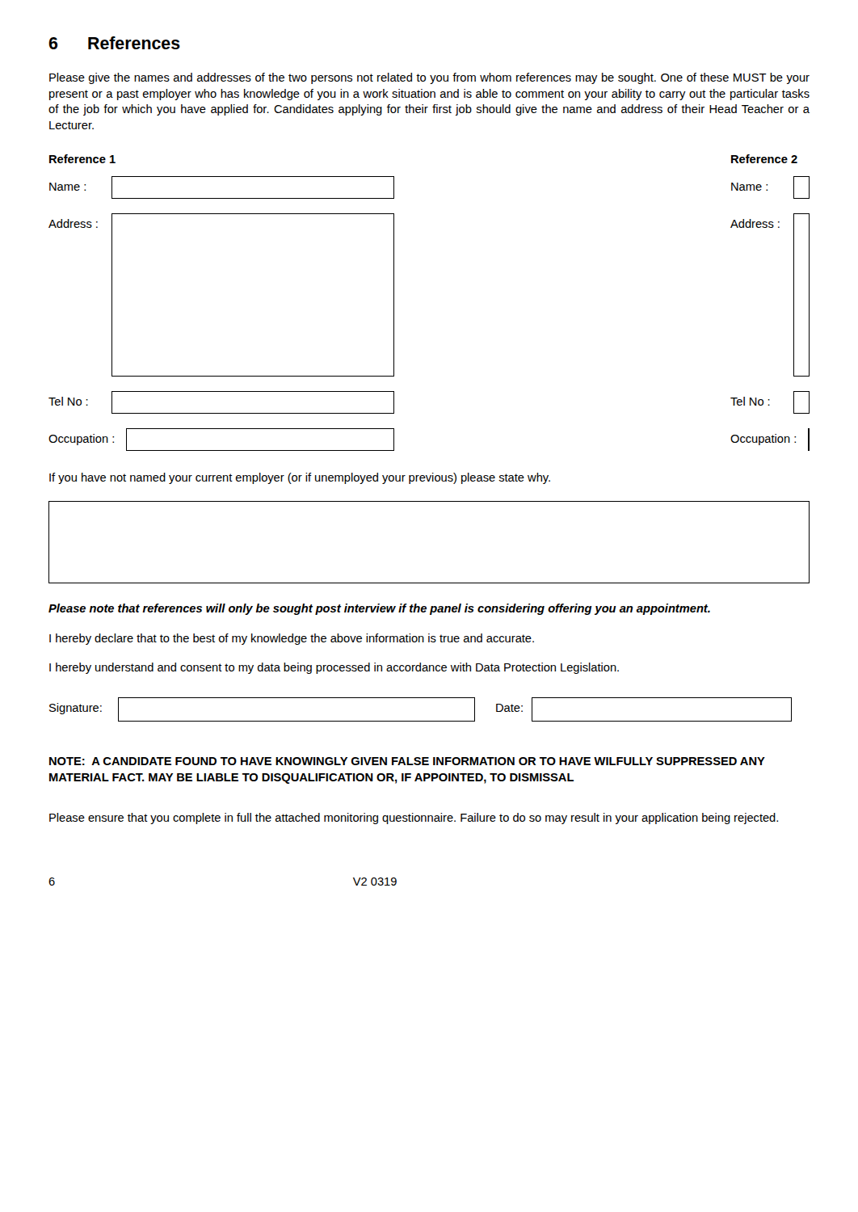6 References
Please give the names and addresses of the two persons not related to you from whom references may be sought. One of these MUST be your present or a past employer who has knowledge of you in a work situation and is able to comment on your ability to carry out the particular tasks of the job for which you have applied for. Candidates applying for their first job should give the name and address of their Head Teacher or a Lecturer.
| Reference 1 | | Reference 2 |
| Name : | | Name : |
| Address : | | Address : |
| Tel No : | | Tel No : |
| Occupation : | | Occupation : |
If you have not named your current employer (or if unemployed your previous) please state why.
Please note that references will only be sought post interview if the panel is considering offering you an appointment.
I hereby declare that to the best of my knowledge the above information is true and accurate.
I hereby understand and consent to my data being processed in accordance with Data Protection Legislation.
Signature:
Date:
NOTE: A CANDIDATE FOUND TO HAVE KNOWINGLY GIVEN FALSE INFORMATION OR TO HAVE WILFULLY SUPPRESSED ANY MATERIAL FACT. MAY BE LIABLE TO DISQUALIFICATION OR, IF APPOINTED, TO DISMISSAL
Please ensure that you complete in full the attached monitoring questionnaire. Failure to do so may result in your application being rejected.
6
V2 0319